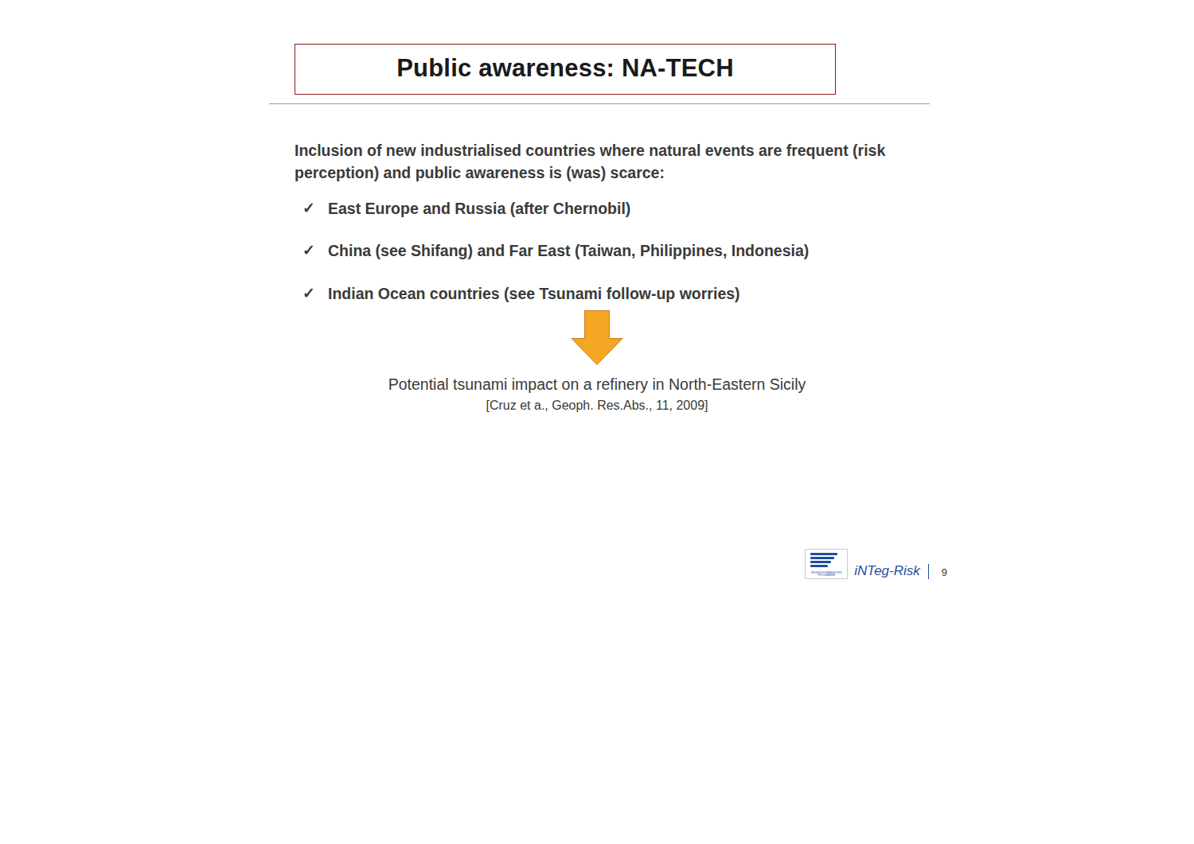Public awareness: NA-TECH
Inclusion of new industrialised countries where natural events are frequent (risk perception) and public awareness is (was) scarce:
East Europe and Russia (after Chernobil)
China (see Shifang) and Far East (Taiwan, Philippines, Indonesia)
Indian Ocean countries (see Tsunami follow-up worries)
Potential tsunami impact on a refinery in North-Eastern Sicily [Cruz et a., Geoph. Res.Abs., 11, 2009]
SEVENTH FRAMEWORK
PROGRAMME
iNTeg-Risk
9